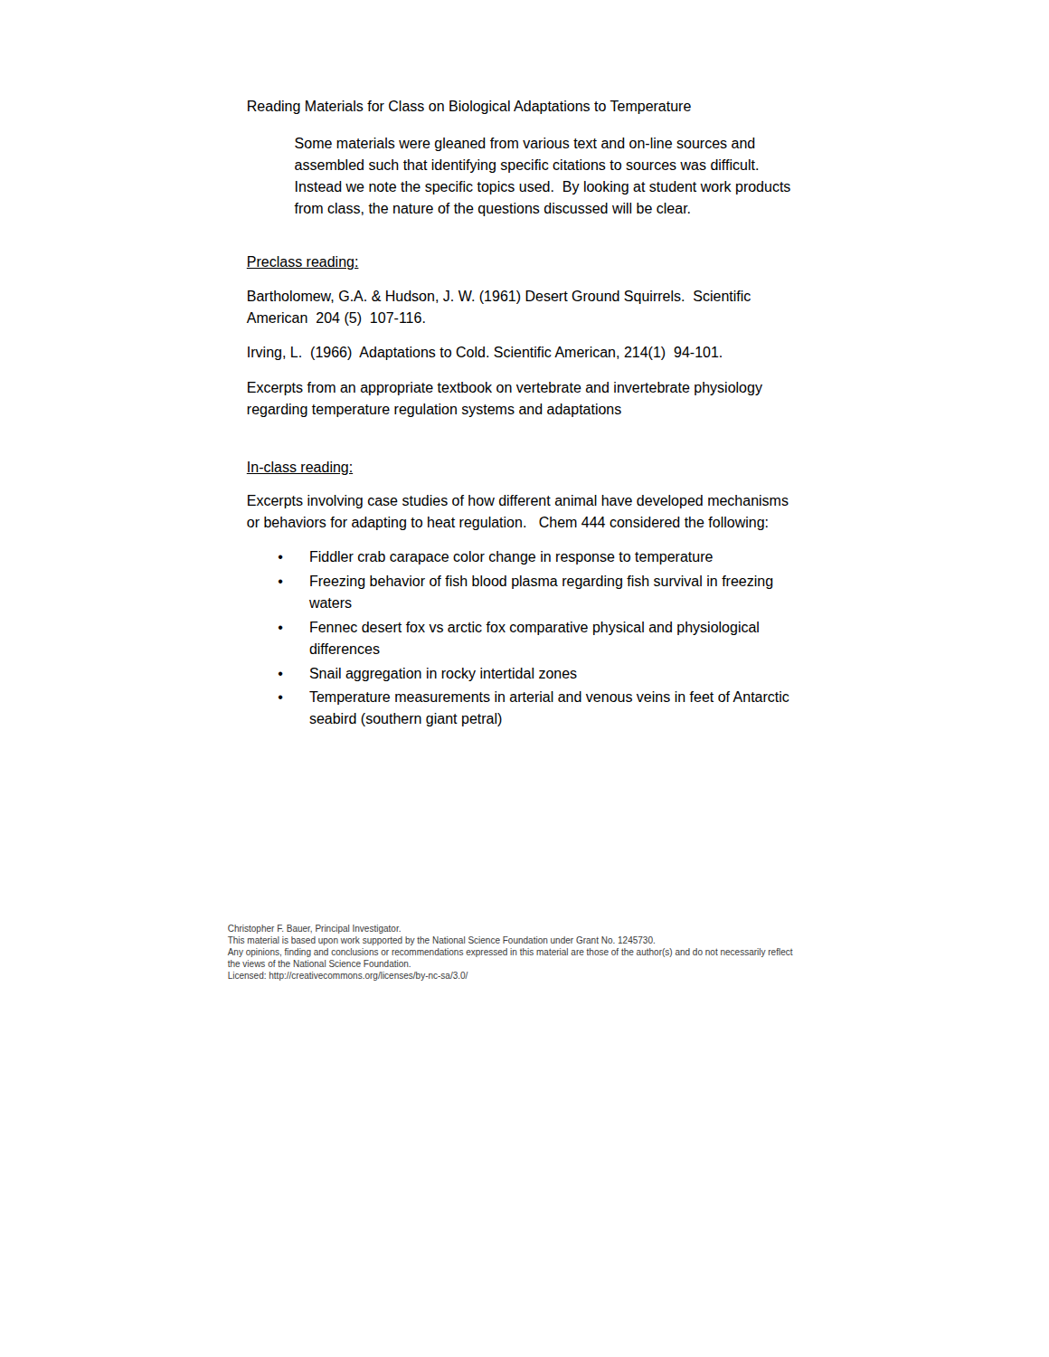Reading Materials for Class on Biological Adaptations to Temperature
Some materials were gleaned from various text and on-line sources and assembled such that identifying specific citations to sources was difficult. Instead we note the specific topics used. By looking at student work products from class, the nature of the questions discussed will be clear.
Preclass reading:
Bartholomew, G.A. & Hudson, J. W. (1961) Desert Ground Squirrels. Scientific American 204 (5) 107-116.
Irving, L. (1966) Adaptations to Cold. Scientific American, 214(1) 94-101.
Excerpts from an appropriate textbook on vertebrate and invertebrate physiology regarding temperature regulation systems and adaptations
In-class reading:
Excerpts involving case studies of how different animal have developed mechanisms or behaviors for adapting to heat regulation. Chem 444 considered the following:
Fiddler crab carapace color change in response to temperature
Freezing behavior of fish blood plasma regarding fish survival in freezing waters
Fennec desert fox vs arctic fox comparative physical and physiological differences
Snail aggregation in rocky intertidal zones
Temperature measurements in arterial and venous veins in feet of Antarctic seabird (southern giant petral)
Christopher F. Bauer, Principal Investigator.
This material is based upon work supported by the National Science Foundation under Grant No. 1245730.
Any opinions, finding and conclusions or recommendations expressed in this material are those of the author(s) and do not necessarily reflect the views of the National Science Foundation.
Licensed: http://creativecommons.org/licenses/by-nc-sa/3.0/